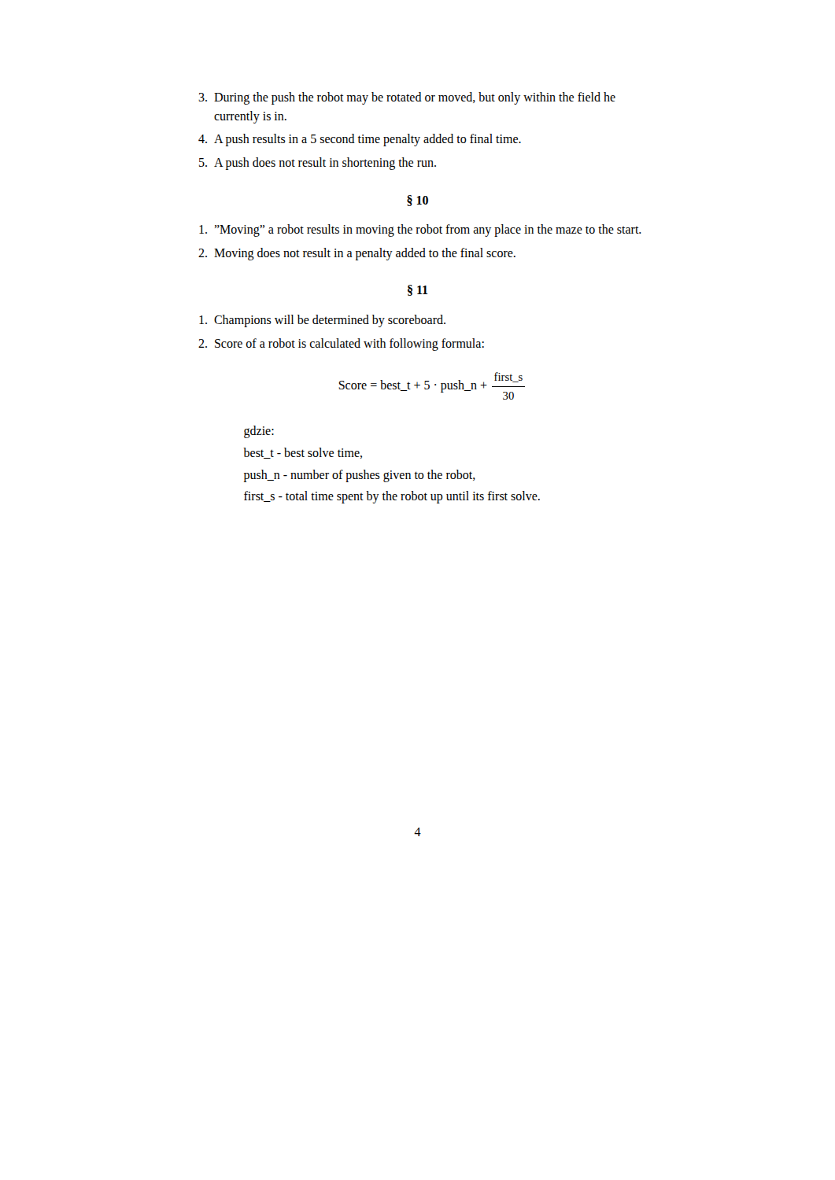During the push the robot may be rotated or moved, but only within the field he currently is in.
A push results in a 5 second time penalty added to final time.
A push does not result in shortening the run.
§ 10
”Moving” a robot results in moving the robot from any place in the maze to the start.
Moving does not result in a penalty added to the final score.
§ 11
Champions will be determined by scoreboard.
Score of a robot is calculated with following formula:
Score = best_t + 5 · push_n + first_s 30
gdzie:
best_t - best solve time,
push_n - number of pushes given to the robot,
first_s - total time spent by the robot up until its first solve.
4